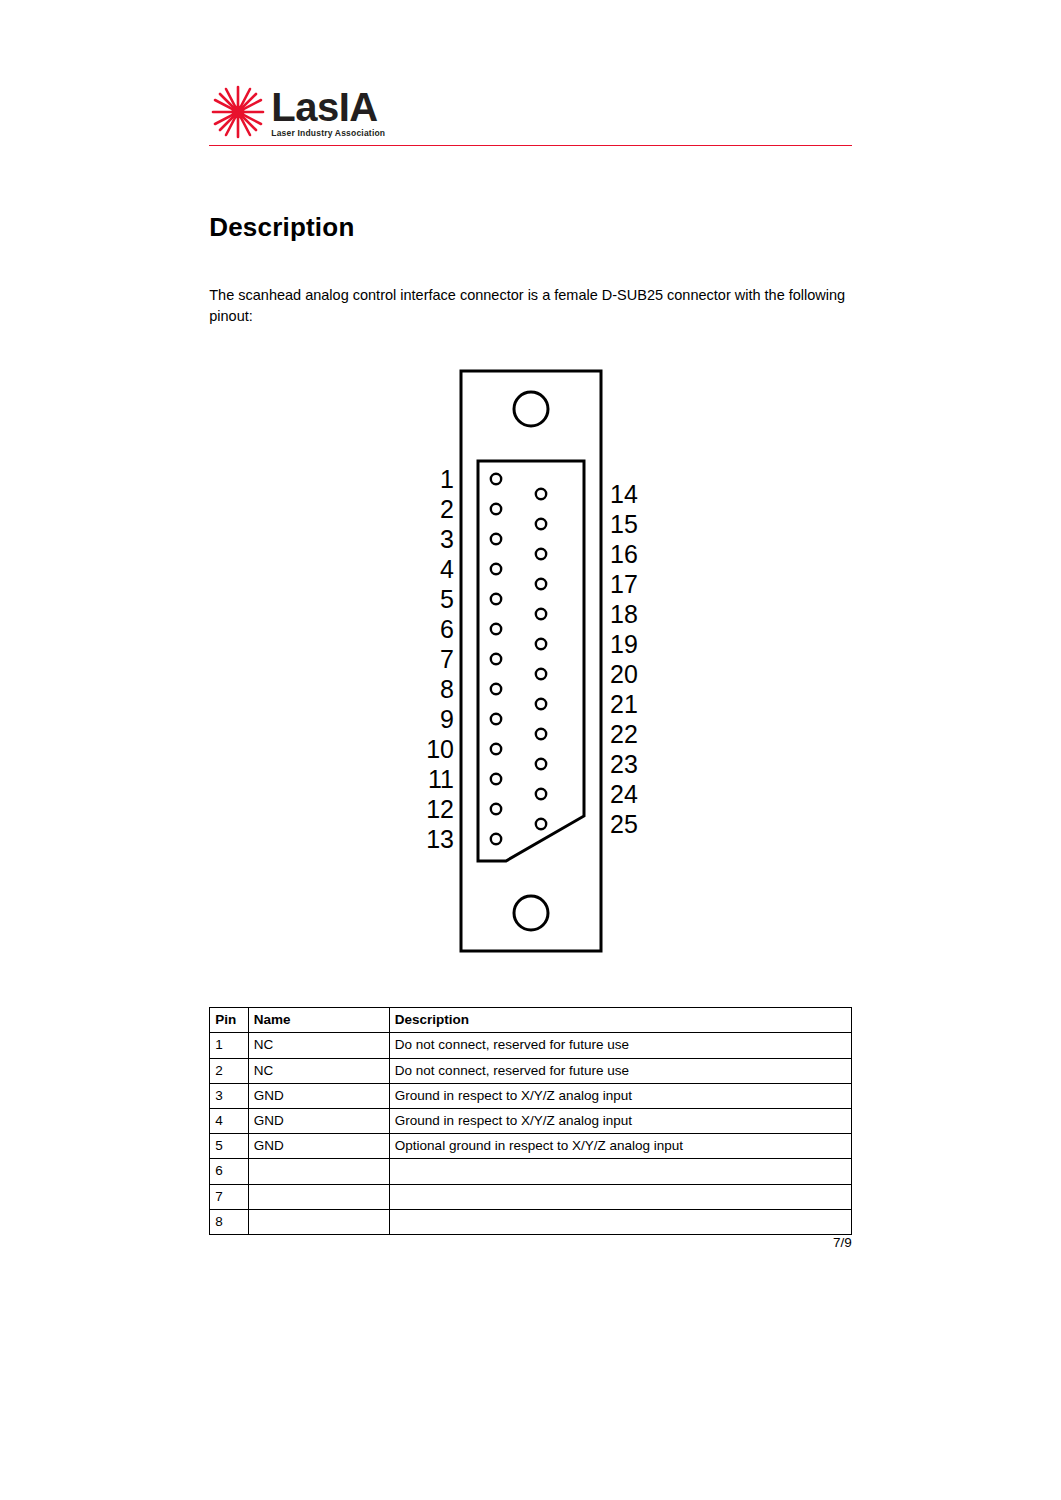LasIA Laser Industry Association
Description
The scanhead analog control interface connector is a female D-SUB25 connector with the following pinout:
1 2 3 4 5 6 7 8 9 10 11 12 13 14 15 16 17 18 19 20 21 22 23 24 25
| Pin | Name | Description |
| --- | --- | --- |
| 1 | NC | Do not connect, reserved for future use |
| 2 | NC | Do not connect, reserved for future use |
| 3 | GND | Ground in respect to X/Y/Z analog input |
| 4 | GND | Ground in respect to X/Y/Z analog input |
| 5 | GND | Optional ground in respect to X/Y/Z analog input |
| 6 | | |
| 7 | | |
| 8 | | |
7/9